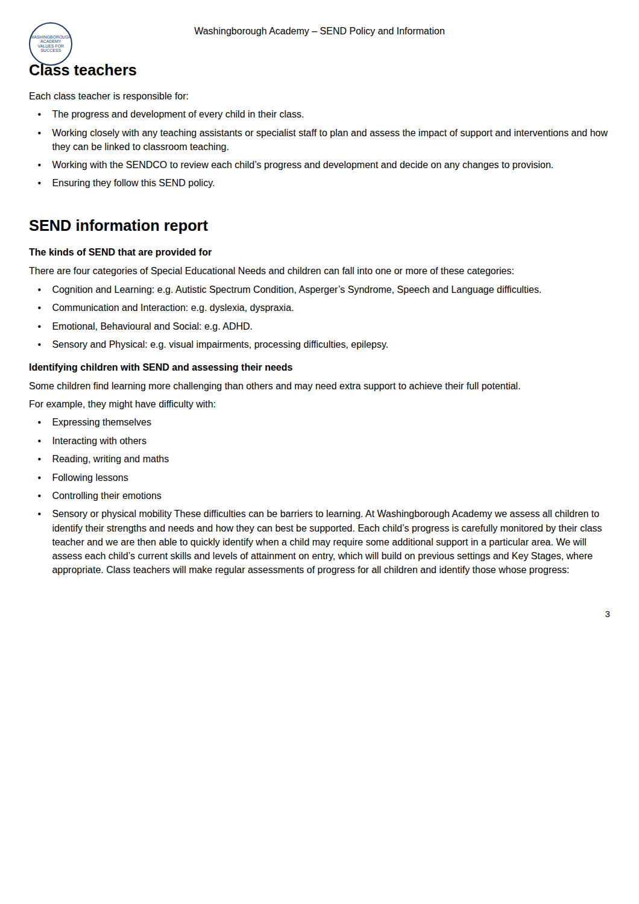WASHINGBOROUGH ACADEMY
VALUES FOR SUCCESS
Washingborough Academy – SEND Policy and Information
Class teachers
Each class teacher is responsible for:
The progress and development of every child in their class.
Working closely with any teaching assistants or specialist staff to plan and assess the impact of support and interventions and how they can be linked to classroom teaching.
Working with the SENDCO to review each child’s progress and development and decide on any changes to provision.
Ensuring they follow this SEND policy.
SEND information report
The kinds of SEND that are provided for
There are four categories of Special Educational Needs and children can fall into one or more of these categories:
Cognition and Learning: e.g. Autistic Spectrum Condition, Asperger’s Syndrome, Speech and Language difficulties.
Communication and Interaction: e.g. dyslexia, dyspraxia.
Emotional, Behavioural and Social: e.g. ADHD.
Sensory and Physical: e.g. visual impairments, processing difficulties, epilepsy.
Identifying children with SEND and assessing their needs
Some children find learning more challenging than others and may need extra support to achieve their full potential.
For example, they might have difficulty with:
Expressing themselves
Interacting with others
Reading, writing and maths
Following lessons
Controlling their emotions
Sensory or physical mobility These difficulties can be barriers to learning. At Washingborough Academy we assess all children to identify their strengths and needs and how they can best be supported. Each child’s progress is carefully monitored by their class teacher and we are then able to quickly identify when a child may require some additional support in a particular area. We will assess each child’s current skills and levels of attainment on entry, which will build on previous settings and Key Stages, where appropriate. Class teachers will make regular assessments of progress for all children and identify those whose progress:
3